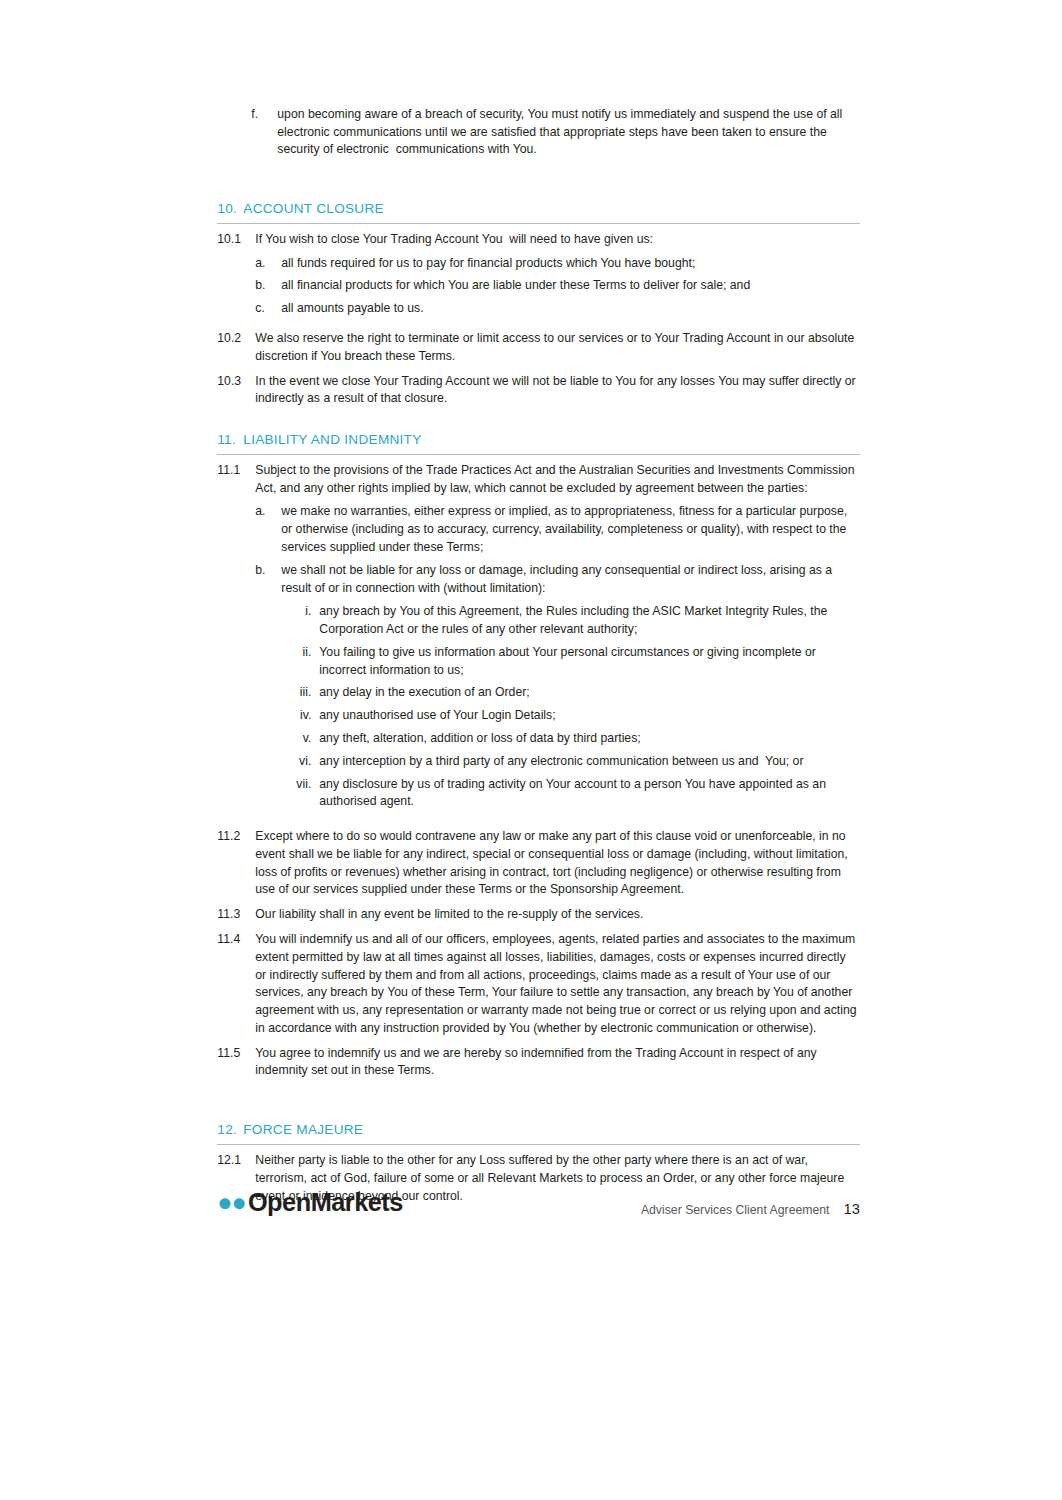f.
upon becoming aware of a breach of security, You must notify us immediately and suspend the use of all electronic communications until we are satisfied that appropriate steps have been taken to ensure the security of electronic communications with You.
10. ACCOUNT CLOSURE
10.1
If You wish to close Your Trading Account You will need to have given us:
a. all funds required for us to pay for financial products which You have bought;
b. all financial products for which You are liable under these Terms to deliver for sale; and
c. all amounts payable to us.
10.2
We also reserve the right to terminate or limit access to our services or to Your Trading Account in our absolute discretion if You breach these Terms.
10.3
In the event we close Your Trading Account we will not be liable to You for any losses You may suffer directly or indirectly as a result of that closure.
11. LIABILITY AND INDEMNITY
11.1
Subject to the provisions of the Trade Practices Act and the Australian Securities and Investments Commission Act, and any other rights implied by law, which cannot be excluded by agreement between the parties:
a. we make no warranties, either express or implied, as to appropriateness, fitness for a particular purpose, or otherwise (including as to accuracy, currency, availability, completeness or quality), with respect to the services supplied under these Terms;
b. we shall not be liable for any loss or damage, including any consequential or indirect loss, arising as a result of or in connection with (without limitation):
i. any breach by You of this Agreement, the Rules including the ASIC Market Integrity Rules, the Corporation Act or the rules of any other relevant authority;
ii. You failing to give us information about Your personal circumstances or giving incomplete or incorrect information to us;
iii. any delay in the execution of an Order;
iv. any unauthorised use of Your Login Details;
v. any theft, alteration, addition or loss of data by third parties;
vi. any interception by a third party of any electronic communication between us and You; or
vii. any disclosure by us of trading activity on Your account to a person You have appointed as an authorised agent.
11.2
Except where to do so would contravene any law or make any part of this clause void or unenforceable, in no event shall we be liable for any indirect, special or consequential loss or damage (including, without limitation, loss of profits or revenues) whether arising in contract, tort (including negligence) or otherwise resulting from use of our services supplied under these Terms or the Sponsorship Agreement.
11.3
Our liability shall in any event be limited to the re-supply of the services.
11.4
You will indemnify us and all of our officers, employees, agents, related parties and associates to the maximum extent permitted by law at all times against all losses, liabilities, damages, costs or expenses incurred directly or indirectly suffered by them and from all actions, proceedings, claims made as a result of Your use of our services, any breach by You of these Term, Your failure to settle any transaction, any breach by You of another agreement with us, any representation or warranty made not being true or correct or us relying upon and acting in accordance with any instruction provided by You (whether by electronic communication or otherwise).
11.5
You agree to indemnify us and we are hereby so indemnified from the Trading Account in respect of any indemnity set out in these Terms.
12. FORCE MAJEURE
12.1
Neither party is liable to the other for any Loss suffered by the other party where there is an act of war, terrorism, act of God, failure of some or all Relevant Markets to process an Order, or any other force majeure event or incidence beyond our control.
●●Open Markets
Adviser Services Client Agreement 13